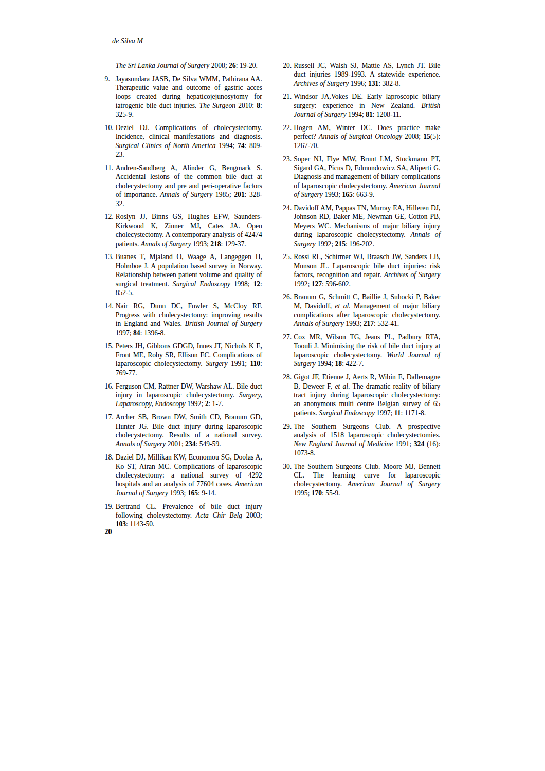de Silva M
The Sri Lanka Journal of Surgery 2008; 26: 19-20.
9. Jayasundara JASB, De Silva WMM, Pathirana AA. Therapeutic value and outcome of gastric acces loops created during hepaticojejunosytomy for iatrogenic bile duct injuries. The Surgeon 2010: 8: 325-9.
10. Deziel DJ. Complications of cholecystectomy. Incidence, clinical manifestations and diagnosis. Surgical Clinics of North America 1994; 74: 809-23.
11. Andren-Sandberg A, Alinder G, Bengmark S. Accidental lesions of the common bile duct at cholecystectomy and pre and peri-operative factors of importance. Annals of Surgery 1985; 201: 328-32.
12. Roslyn JJ, Binns GS, Hughes EFW, Saunders-Kirkwood K, Zinner MJ, Cates JA. Open cholecystectomy. A contemporary analysis of 42474 patients. Annals of Surgery 1993; 218: 129-37.
13. Buanes T, Mjaland O, Waage A, Langeggen H, Holmboe J. A population based survey in Norway. Relationship between patient volume and quality of surgical treatment. Surgical Endoscopy 1998; 12: 852-5.
14. Nair RG, Dunn DC, Fowler S, McCloy RF. Progress with cholecystectomy: improving results in England and Wales. British Journal of Surgery 1997; 84: 1396-8.
15. Peters JH, Gibbons GDGD, Innes JT, Nichols K E, Front ME, Roby SR, Ellison EC. Complications of laparoscopic cholecystectomy. Surgery 1991; 110: 769-77.
16. Ferguson CM, Rattner DW, Warshaw AL. Bile duct injury in laparoscopic cholecystectomy. Surgery, Laparoscopy, Endoscopy 1992; 2: 1-7.
17. Archer SB, Brown DW, Smith CD, Branum GD, Hunter JG. Bile duct injury during laparoscopic cholecystectomy. Results of a national survey. Annals of Surgery 2001; 234: 549-59.
18. Daziel DJ, Millikan KW, Economou SG, Doolas A, Ko ST, Airan MC. Complications of laparoscopic cholecystectomy: a national survey of 4292 hospitals and an analysis of 77604 cases. American Journal of Surgery 1993; 165: 9-14.
19. Bertrand CL. Prevalence of bile duct injury following choleystectomy. Acta Chir Belg 2003; 103: 1143-50.
20. Russell JC, Walsh SJ, Mattie AS, Lynch JT. Bile duct injuries 1989-1993. A statewide experience. Archives of Surgery 1996; 131: 382-8.
21. Windsor JA,Vokes DE. Early laproscopic biliary surgery: experience in New Zealand. British Journal of Surgery 1994; 81: 1208-11.
22. Hogen AM, Winter DC. Does practice make perfect? Annals of Surgical Oncology 2008; 15(5): 1267-70.
23. Soper NJ, Flye MW, Brunt LM, Stockmann PT, Sigard GA, Picus D, Edmundowicz SA, Aliperti G. Diagnosis and management of biliary complications of laparoscopic cholecystectomy. American Journal of Surgery 1993; 165: 663-9.
24. Davidoff AM, Pappas TN, Murray EA, Hilleren DJ, Johnson RD, Baker ME, Newman GE, Cotton PB, Meyers WC. Mechanisms of major biliary injury during laparoscopic cholecystectomy. Annals of Surgery 1992; 215: 196-202.
25. Rossi RL, Schirmer WJ, Braasch JW, Sanders LB, Munson JL. Laparoscopic bile duct injuries: risk factors, recognition and repair. Archives of Surgery 1992; 127: 596-602.
26. Branum G, Schmitt C, Baillie J, Suhocki P, Baker M, Davidoff, et al. Management of major biliary complications after laparoscopic cholecystectomy. Annals of Surgery 1993; 217: 532-41.
27. Cox MR, Wilson TG, Jeans PL, Padbury RTA, Toouli J. Minimising the risk of bile duct injury at laparoscopic cholecystectomy. World Journal of Surgery 1994; 18: 422-7.
28. Gigot JF, Etienne J, Aerts R, Wibin E, Dallemagne B, Deweer F, et al. The dramatic reality of biliary tract injury during laparoscopic cholecystectomy: an anonymous multi centre Belgian survey of 65 patients. Surgical Endoscopy 1997; 11: 1171-8.
29. The Southern Surgeons Club. A prospective analysis of 1518 laparoscopic cholecystectomies. New England Journal of Medicine 1991; 324 (16): 1073-8.
30. The Southern Surgeons Club. Moore MJ, Bennett CL. The learning curve for laparoscopic cholecystectomy. American Journal of Surgery 1995; 170: 55-9.
20